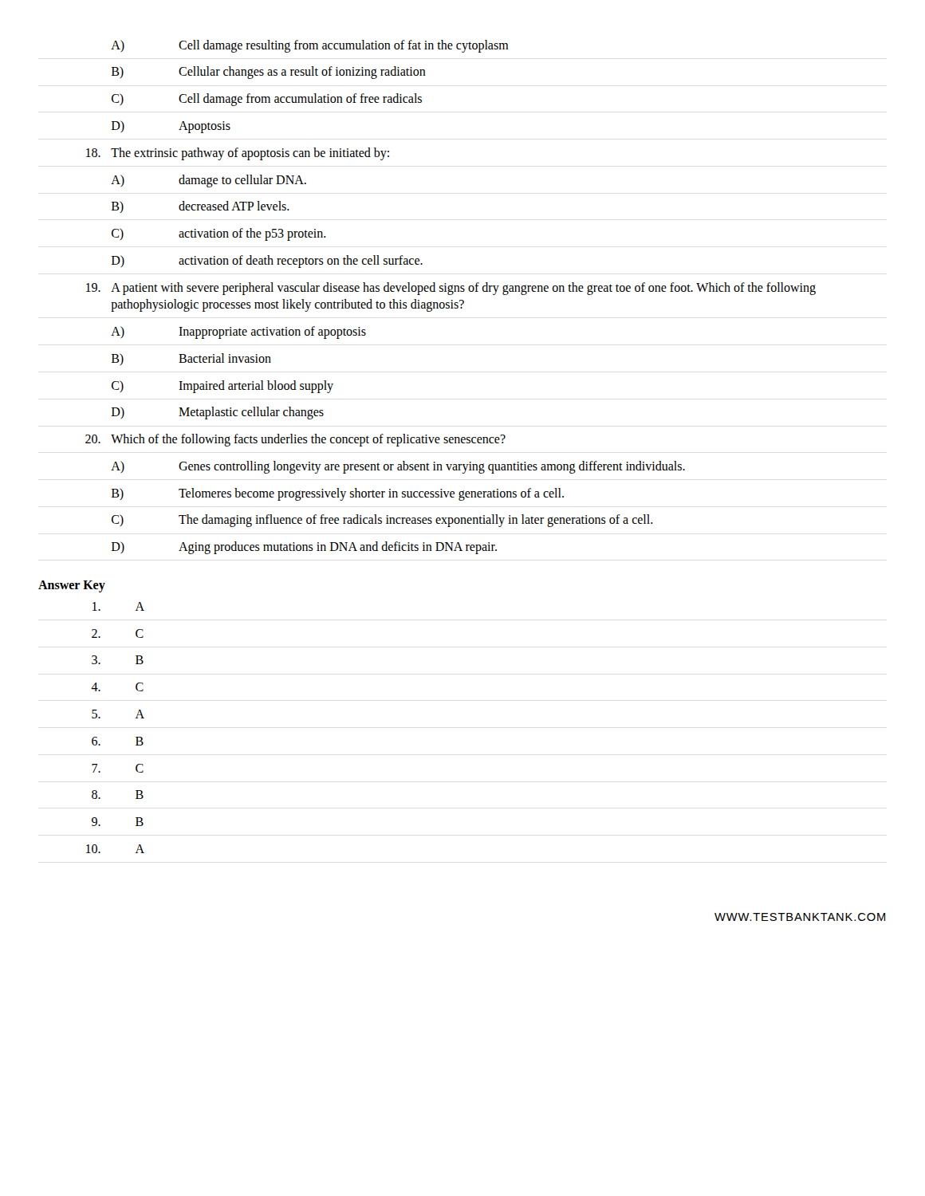| | A) | Cell damage resulting from accumulation of fat in the cytoplasm |
| | B) | Cellular changes as a result of ionizing radiation |
| | C) | Cell damage from accumulation of free radicals |
| | D) | Apoptosis |
| 18. | The extrinsic pathway of apoptosis can be initiated by: |
| | A) | damage to cellular DNA. |
| | B) | decreased ATP levels. |
| | C) | activation of the p53 protein. |
| | D) | activation of death receptors on the cell surface. |
| 19. | A patient with severe peripheral vascular disease has developed signs of dry gangrene on the great toe of one foot. Which of the following pathophysiologic processes most likely contributed to this diagnosis? |
| | A) | Inappropriate activation of apoptosis |
| | B) | Bacterial invasion |
| | C) | Impaired arterial blood supply |
| | D) | Metaplastic cellular changes |
| 20. | Which of the following facts underlies the concept of replicative senescence? |
| | A) | Genes controlling longevity are present or absent in varying quantities among different individuals. |
| | B) | Telomeres become progressively shorter in successive generations of a cell. |
| | C) | The damaging influence of free radicals increases exponentially in later generations of a cell. |
| | D) | Aging produces mutations in DNA and deficits in DNA repair. |
Answer Key
| 1. | A |
| 2. | C |
| 3. | B |
| 4. | C |
| 5. | A |
| 6. | B |
| 7. | C |
| 8. | B |
| 9. | B |
| 10. | A |
WWW.TESTBANKTANK.COM